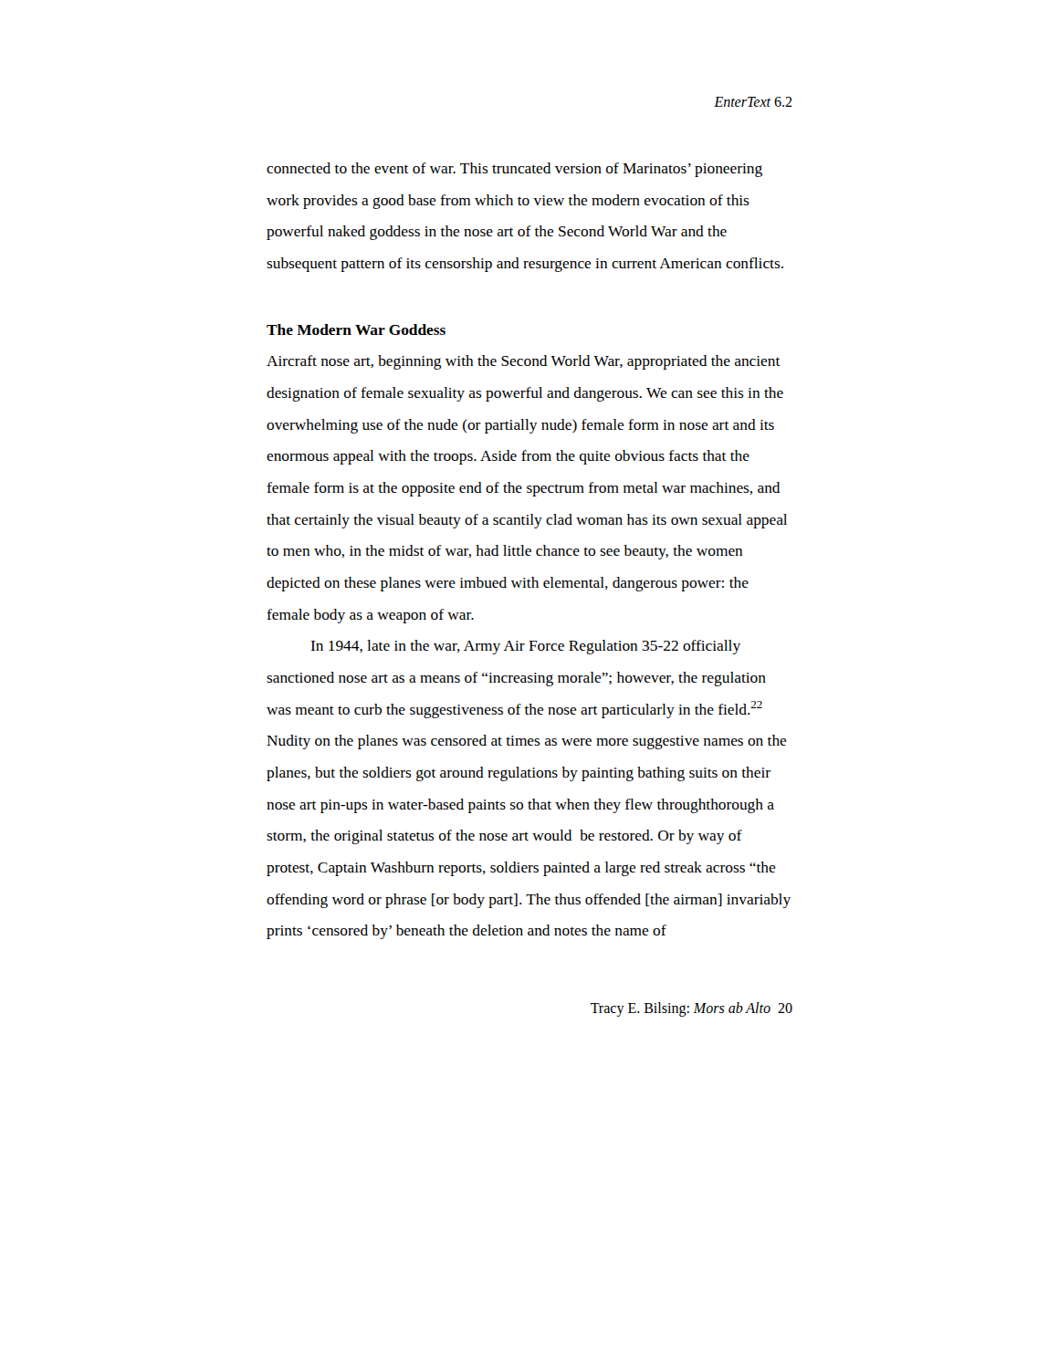EnterText 6.2
connected to the event of war. This truncated version of Marinatos’ pioneering work provides a good base from which to view the modern evocation of this powerful naked goddess in the nose art of the Second World War and the subsequent pattern of its censorship and resurgence in current American conflicts.
The Modern War Goddess
Aircraft nose art, beginning with the Second World War, appropriated the ancient designation of female sexuality as powerful and dangerous. We can see this in the overwhelming use of the nude (or partially nude) female form in nose art and its enormous appeal with the troops. Aside from the quite obvious facts that the female form is at the opposite end of the spectrum from metal war machines, and that certainly the visual beauty of a scantily clad woman has its own sexual appeal to men who, in the midst of war, had little chance to see beauty, the women depicted on these planes were imbued with elemental, dangerous power: the female body as a weapon of war.
In 1944, late in the war, Army Air Force Regulation 35-22 officially sanctioned nose art as a means of “increasing morale”; however, the regulation was meant to curb the suggestiveness of the nose art particularly in the field.22 Nudity on the planes was censored at times as were more suggestive names on the planes, but the soldiers got around regulations by painting bathing suits on their nose art pin-ups in water-based paints so that when they flew throughthorough a storm, the original statetus of the nose art would be restored. Or by way of protest, Captain Washburn reports, soldiers painted a large red streak across “the offending word or phrase [or body part]. The thus offended [the airman] invariably prints ‘censored by’ beneath the deletion and notes the name of
Tracy E. Bilsing: Mors ab Alto 20